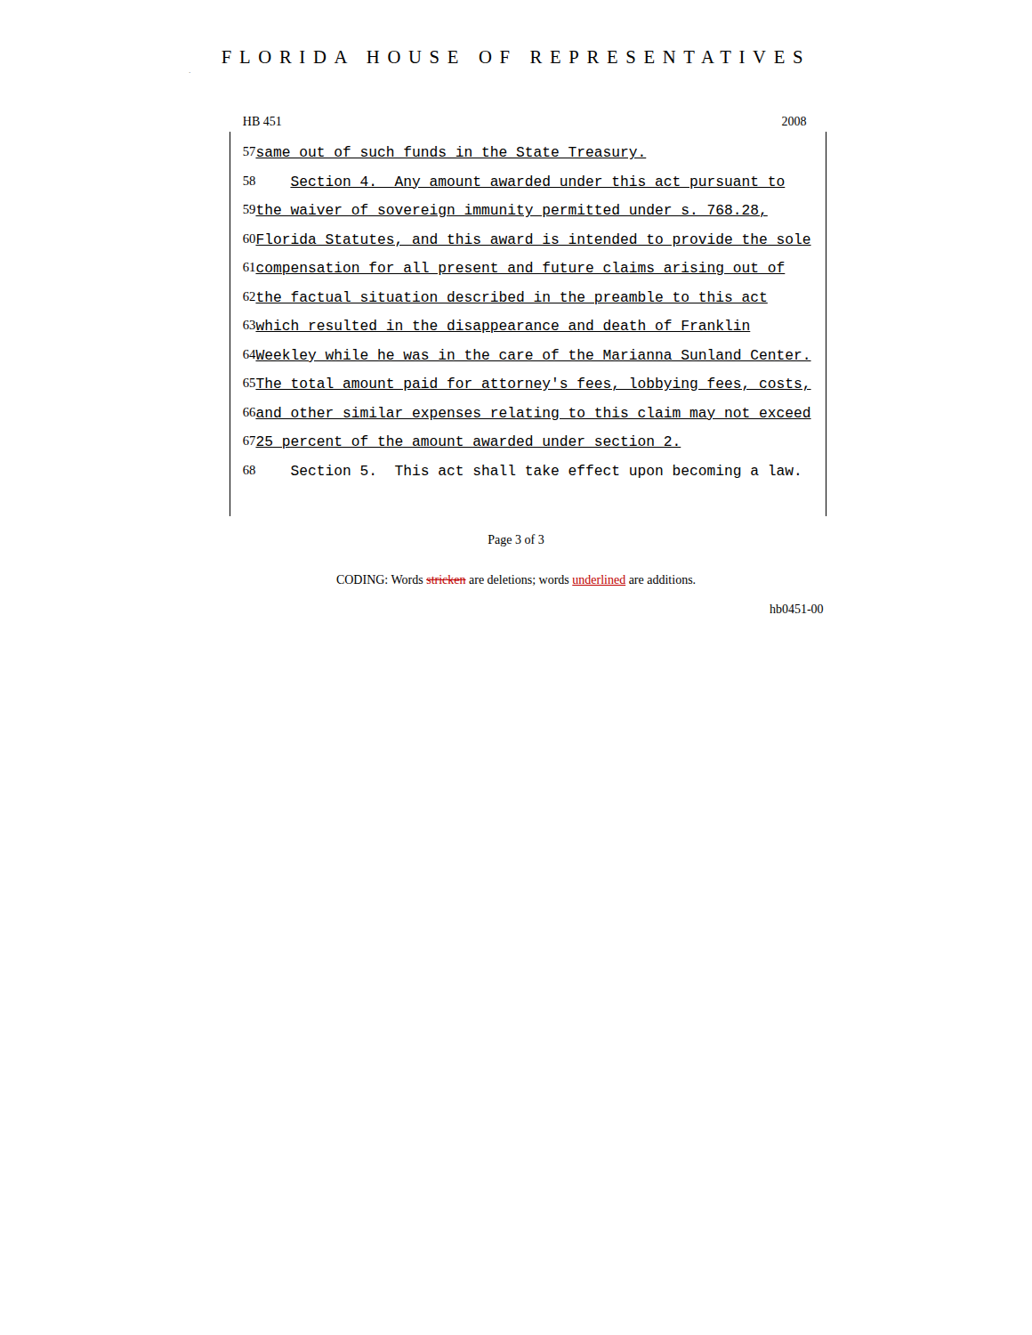FLORIDA HOUSE OF REPRESENTATIVES
.
HB 451 2008
| 57 | same out of such funds in the State Treasury. |
| 58 | Section 4. Any amount awarded under this act pursuant to |
| 59 | the waiver of sovereign immunity permitted under s. 768.28, |
| 60 | Florida Statutes, and this award is intended to provide the sole |
| 61 | compensation for all present and future claims arising out of |
| 62 | the factual situation described in the preamble to this act |
| 63 | which resulted in the disappearance and death of Franklin |
| 64 | Weekley while he was in the care of the Marianna Sunland Center. |
| 65 | The total amount paid for attorney's fees, lobbying fees, costs, |
| 66 | and other similar expenses relating to this claim may not exceed |
| 67 | 25 percent of the amount awarded under section 2. |
| 68 | Section 5. This act shall take effect upon becoming a law. |
Page 3 of 3
CODING: Words stricken are deletions; words underlined are additions.
hb0451-00